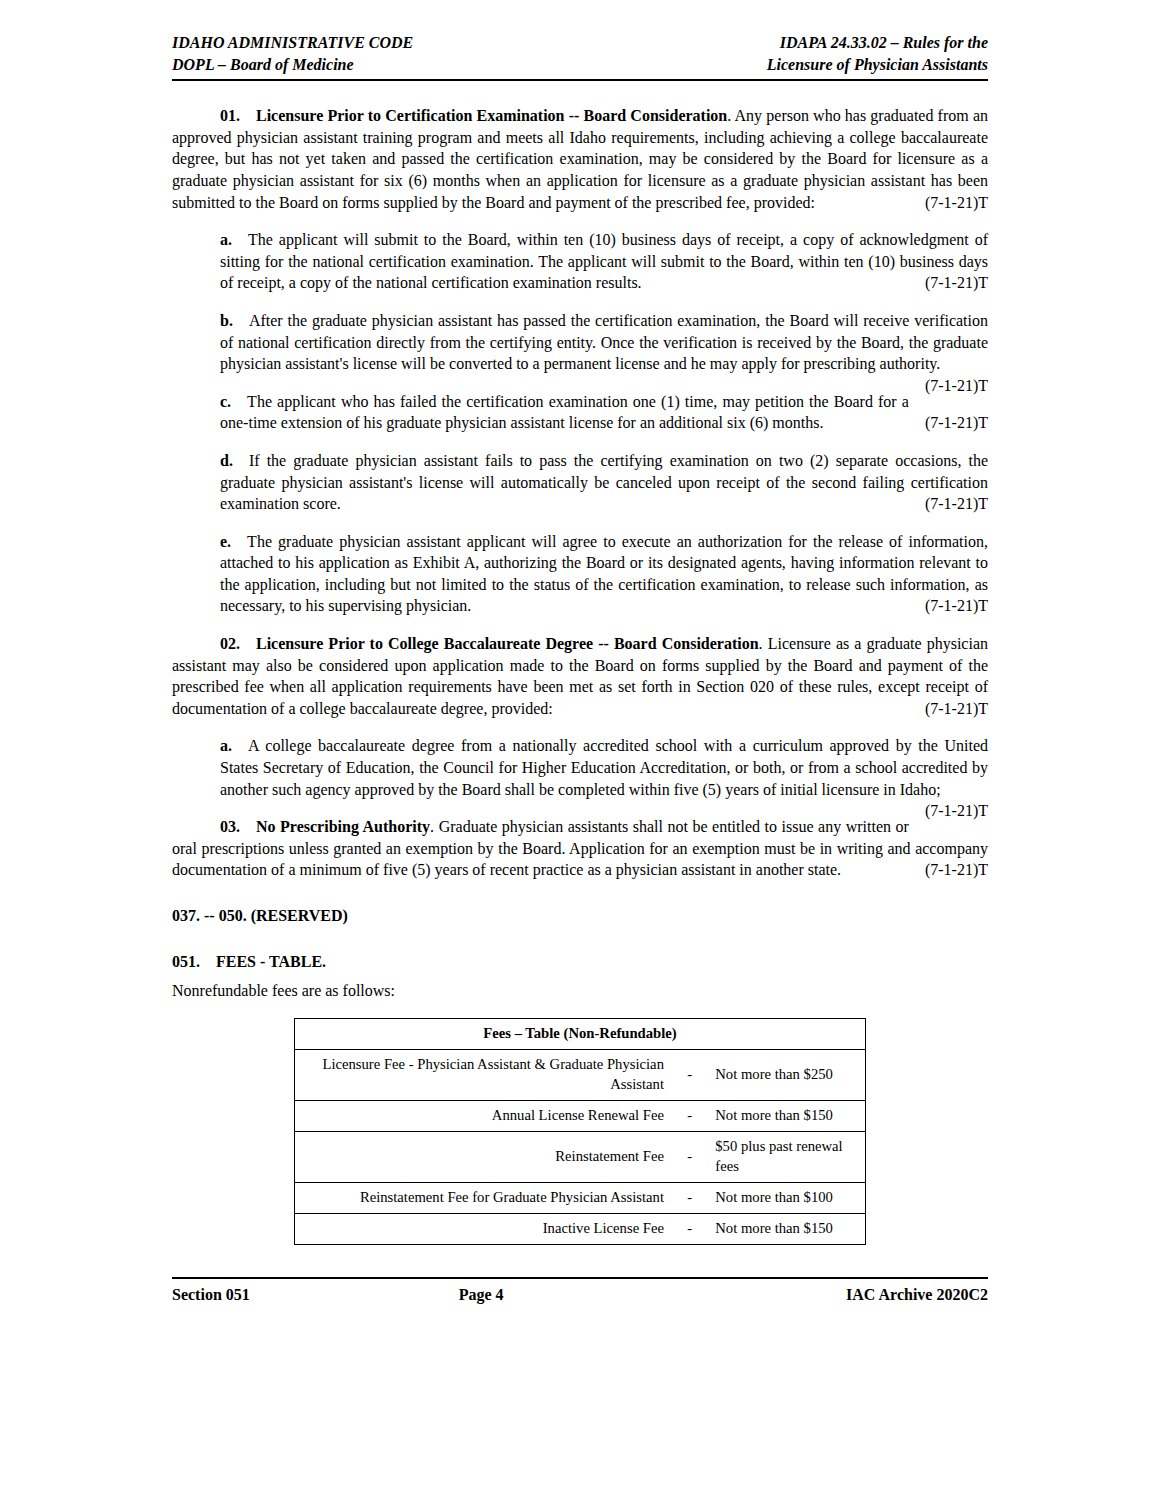| IDAHO ADMINISTRATIVE CODE | IDAPA 24.33.02 – Rules for the |
| DOPL – Board of Medicine | Licensure of Physician Assistants |
01. Licensure Prior to Certification Examination -- Board Consideration. Any person who has graduated from an approved physician assistant training program and meets all Idaho requirements, including achieving a college baccalaureate degree, but has not yet taken and passed the certification examination, may be considered by the Board for licensure as a graduate physician assistant for six (6) months when an application for licensure as a graduate physician assistant has been submitted to the Board on forms supplied by the Board and payment of the prescribed fee, provided:(7-1-21)T
a. The applicant will submit to the Board, within ten (10) business days of receipt, a copy of acknowledgment of sitting for the national certification examination. The applicant will submit to the Board, within ten (10) business days of receipt, a copy of the national certification examination results.(7-1-21)T
b. After the graduate physician assistant has passed the certification examination, the Board will receive verification of national certification directly from the certifying entity. Once the verification is received by the Board, the graduate physician assistant's license will be converted to a permanent license and he may apply for prescribing authority.(7-1-21)T
c. The applicant who has failed the certification examination one (1) time, may petition the Board for a one-time extension of his graduate physician assistant license for an additional six (6) months.(7-1-21)T
d. If the graduate physician assistant fails to pass the certifying examination on two (2) separate occasions, the graduate physician assistant's license will automatically be canceled upon receipt of the second failing certification examination score.(7-1-21)T
e. The graduate physician assistant applicant will agree to execute an authorization for the release of information, attached to his application as Exhibit A, authorizing the Board or its designated agents, having information relevant to the application, including but not limited to the status of the certification examination, to release such information, as necessary, to his supervising physician.(7-1-21)T
02. Licensure Prior to College Baccalaureate Degree -- Board Consideration. Licensure as a graduate physician assistant may also be considered upon application made to the Board on forms supplied by the Board and payment of the prescribed fee when all application requirements have been met as set forth in Section 020 of these rules, except receipt of documentation of a college baccalaureate degree, provided:(7-1-21)T
a. A college baccalaureate degree from a nationally accredited school with a curriculum approved by the United States Secretary of Education, the Council for Higher Education Accreditation, or both, or from a school accredited by another such agency approved by the Board shall be completed within five (5) years of initial licensure in Idaho;(7-1-21)T
03. No Prescribing Authority. Graduate physician assistants shall not be entitled to issue any written or oral prescriptions unless granted an exemption by the Board. Application for an exemption must be in writing and accompany documentation of a minimum of five (5) years of recent practice as a physician assistant in another state.(7-1-21)T
037. -- 050. (RESERVED)
051. FEES - TABLE.
Nonrefundable fees are as follows:
| Fees – Table (Non-Refundable) |
| --- |
| Licensure Fee - Physician Assistant & Graduate Physician Assistant | - | Not more than $250 |
| Annual License Renewal Fee | - | Not more than $150 |
| Reinstatement Fee | - | $50 plus past renewal fees |
| Reinstatement Fee for Graduate Physician Assistant | - | Not more than $100 |
| Inactive License Fee | - | Not more than $150 |
| Section 051 | Page 4 | IAC Archive 2020C2 |